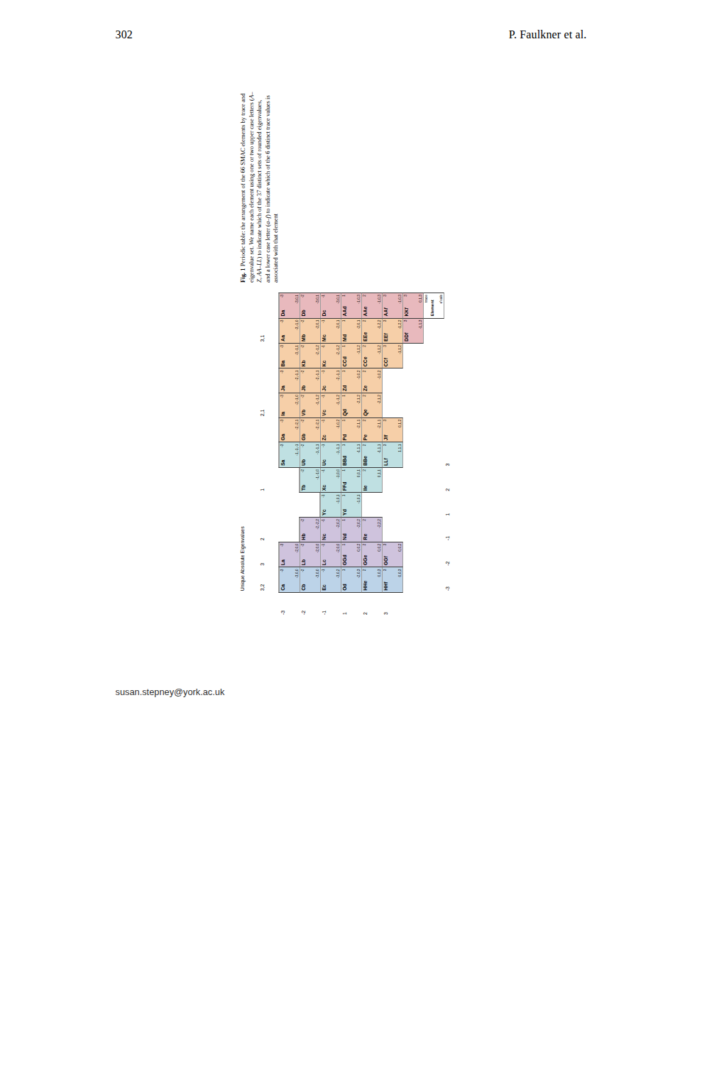302
P. Faulkner et al.
| | Unique Absolute Eigenvalues | |
| | 3,2 | 3 | 2 | | 1 | | | 2,1 | | | 3,1 | |
| -3 | -3 Ca -3,0,0 | -3 La -2,0,0 | | | | -3 Sa -1,-1,-1 | -3 Ga -2,-2,1 | -3 Ia -2,-1,0 | -3 Ja -2,-1,1 | -3 Ba -3,-1,1 | -3 Aa -3,-1,0 | -3 Da -3,0,1 |
| -2 | -2 Cb -3,0,0 | -2 Lb -2,0,0 | -2 Hb -2,-2,2 | | -2 Tb -1,-1,0 | -2 Ub -1,-1,1 | -2 Gb -2,-2,1 | -2 Vb -1,-1,2 | -2 Jb -2,-1,1 | -2 Kb -2,-1,2 | -2 Mb -2,0,1 | -2 Db -3,0,1 |
| -1 | -1 Ec -3,0,2 | -1 Lc -2,0,0 | -1 Nc -2,0,2 | -1 Yc -1,0,1 | -1 Xc -1,0,0 | -1 Uc -1,-1,1 | -1 Zc -1,0,2 | -1 Vc -1,-1,2 | -1 Jc -2,-1,1 | -1 Kc -2,-1,2 | -1 Mc -2,0,1 | -1 Dc -3,0,1 |
| 1 | 1 Od -2,0,3 | 1 GGd 0,0,2 | 1 Nd -2,0,2 | 1 Yd -1,0,1 | 1 FFd 0,0,1 | 1 BBd -1,1,1 | 1 Pd -2,1,1 | 1 Qd -2,1,2 | 1 Zd -1,0,2 | 1 CCd -1,1,2 | 1 Md -2,0,1 | 1 AAd -1,0,3 |
| 2 | 2 HHe 0,0,3 | 2 GGe 0,0,2 | 2 Re -2,2,2 | | 2 Ile 0,1,1 | 2 BBe -1,1,1 | 2 Pe -2,1,1 | 2 Qe -2,1,2 | 2 Ze -1,0,2 | 2 CCe -1,1,2 | 2 EEe -1,2,2 | 2 AAe -1,0,3 |
| 3 | 3 HHf 0,0,3 | 3 GGf 0,0,2 | | | | 3 LLf 1,1,1 | 3 Jlf 0,1,2 | | | 3 CCf -1,1,2 | 3 EEf -1,2,2 | 3 AAf -1,0,3 |
| | | | | | | | | | | | 3 DDf -1,1,3 | 3 KKf 0,1,3 |
| | | | | | | | | | | | | trace Element e'vals |
| | -3 | -2 | -1 | 1 | 2 | 3 | | | | | | |
Fig. 1 Periodic table: the arrangement of the 66 SMAC elements by trace and eigenvalue set. We name each element using one or two upper case letters (A–Z, AA–LL) to indicate which of the 37 distinct sets of rounded eigenvalues, and a lower case letter (a–f) to indicate which of the 6 distinct trace values is associated with that element
susan.stepney@york.ac.uk